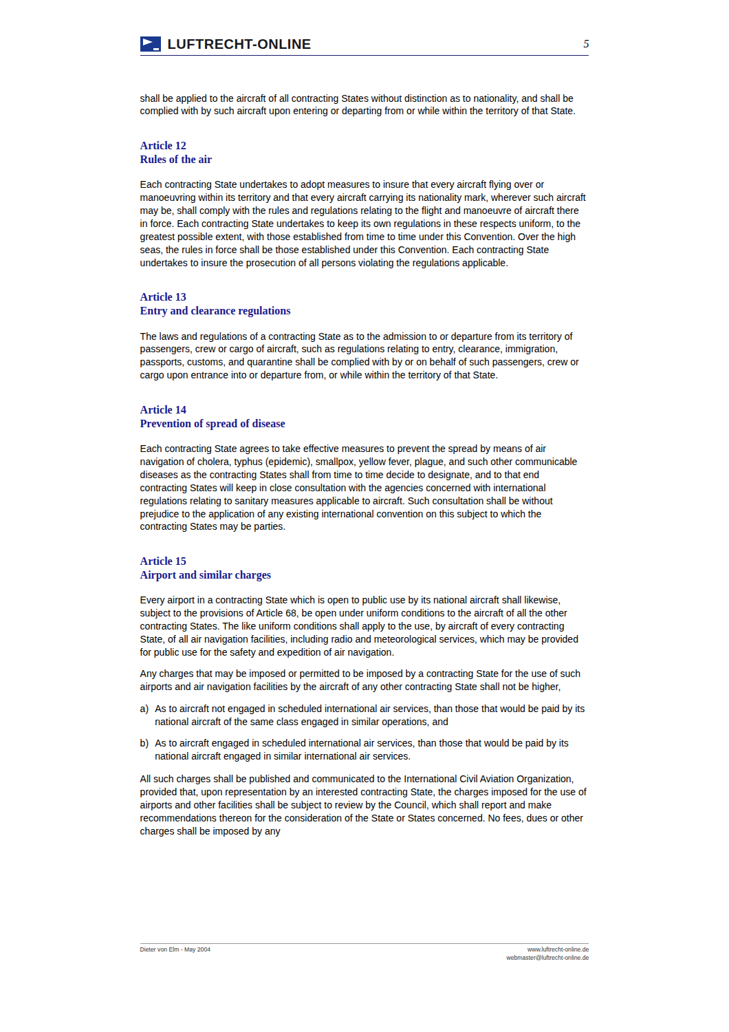LUFTRECHT-ONLINE
5
shall be applied to the aircraft of all contracting States without distinction as to nationality, and shall be complied with by such aircraft upon entering or departing from or while within the territory of that State.
Article 12
Rules of the air
Each contracting State undertakes to adopt measures to insure that every aircraft flying over or manoeuvring within its territory and that every aircraft carrying its nationality mark, wherever such aircraft may be, shall comply with the rules and regulations relating to the flight and manoeuvre of aircraft there in force. Each contracting State undertakes to keep its own regulations in these respects uniform, to the greatest possible extent, with those established from time to time under this Convention. Over the high seas, the rules in force shall be those established under this Convention. Each contracting State undertakes to insure the prosecution of all persons violating the regulations applicable.
Article 13
Entry and clearance regulations
The laws and regulations of a contracting State as to the admission to or departure from its territory of passengers, crew or cargo of aircraft, such as regulations relating to entry, clearance, immigration, passports, customs, and quarantine shall be complied with by or on behalf of such passengers, crew or cargo upon entrance into or departure from, or while within the territory of that State.
Article 14
Prevention of spread of disease
Each contracting State agrees to take effective measures to prevent the spread by means of air navigation of cholera, typhus (epidemic), smallpox, yellow fever, plague, and such other communicable diseases as the contracting States shall from time to time decide to designate, and to that end contracting States will keep in close consultation with the agencies concerned with international regulations relating to sanitary measures applicable to aircraft. Such consultation shall be without prejudice to the application of any existing international convention on this subject to which the contracting States may be parties.
Article 15
Airport and similar charges
Every airport in a contracting State which is open to public use by its national aircraft shall likewise, subject to the provisions of Article 68, be open under uniform conditions to the aircraft of all the other contracting States. The like uniform conditions shall apply to the use, by aircraft of every contracting State, of all air navigation facilities, including radio and meteorological services, which may be provided for public use for the safety and expedition of air navigation.
Any charges that may be imposed or permitted to be imposed by a contracting State for the use of such airports and air navigation facilities by the aircraft of any other contracting State shall not be higher,
a) As to aircraft not engaged in scheduled international air services, than those that would be paid by its national aircraft of the same class engaged in similar operations, and
b) As to aircraft engaged in scheduled international air services, than those that would be paid by its national aircraft engaged in similar international air services.
All such charges shall be published and communicated to the International Civil Aviation Organization, provided that, upon representation by an interested contracting State, the charges imposed for the use of airports and other facilities shall be subject to review by the Council, which shall report and make recommendations thereon for the consideration of the State or States concerned. No fees, dues or other charges shall be imposed by any
Dieter von Elm - May 2004
www.luftrecht-online.de
webmaster@luftrecht-online.de